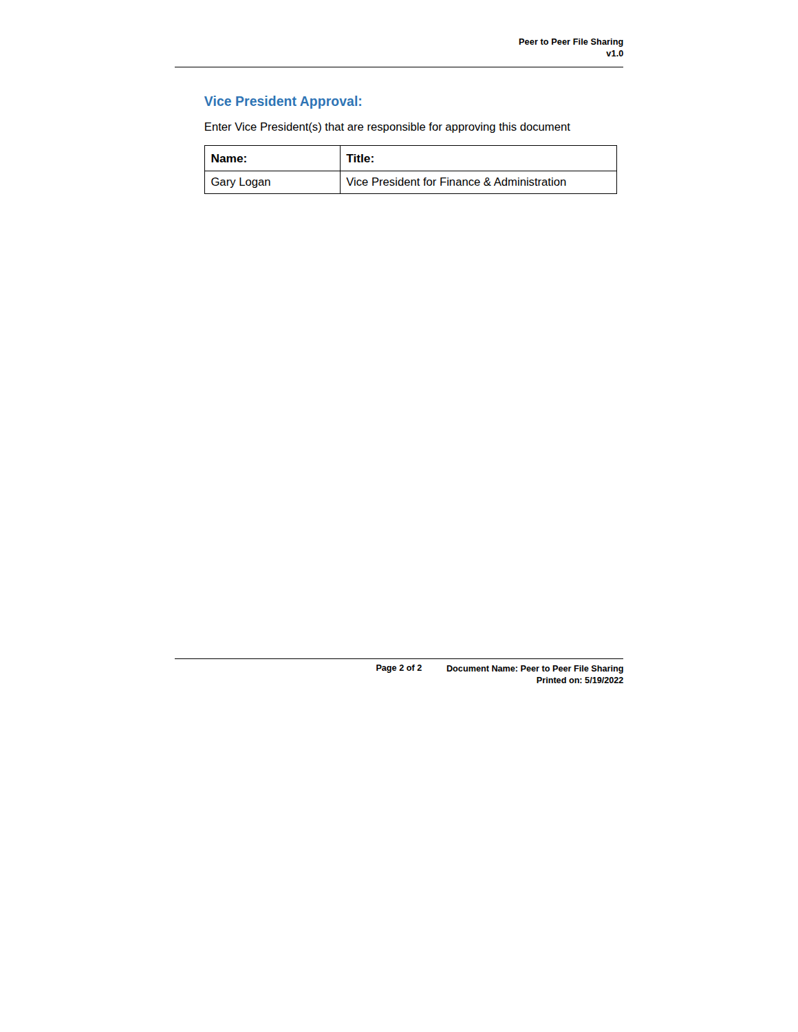Peer to Peer File Sharing
v1.0
Vice President Approval:
Enter Vice President(s) that are responsible for approving this document
| Name: | Title: |
| --- | --- |
| Gary Logan | Vice President for Finance & Administration |
Page 2 of 2
Document Name: Peer to Peer File Sharing
Printed on: 5/19/2022